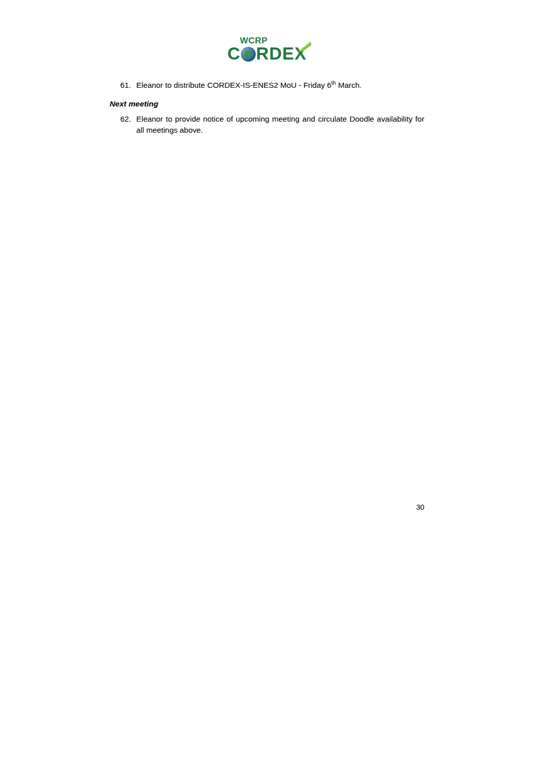WCRP
C RDEX
61. Eleanor to distribute CORDEX-IS-ENES2 MoU - Friday 6th March.
Next meeting
62. Eleanor to provide notice of upcoming meeting and circulate Doodle availability for all meetings above.
30